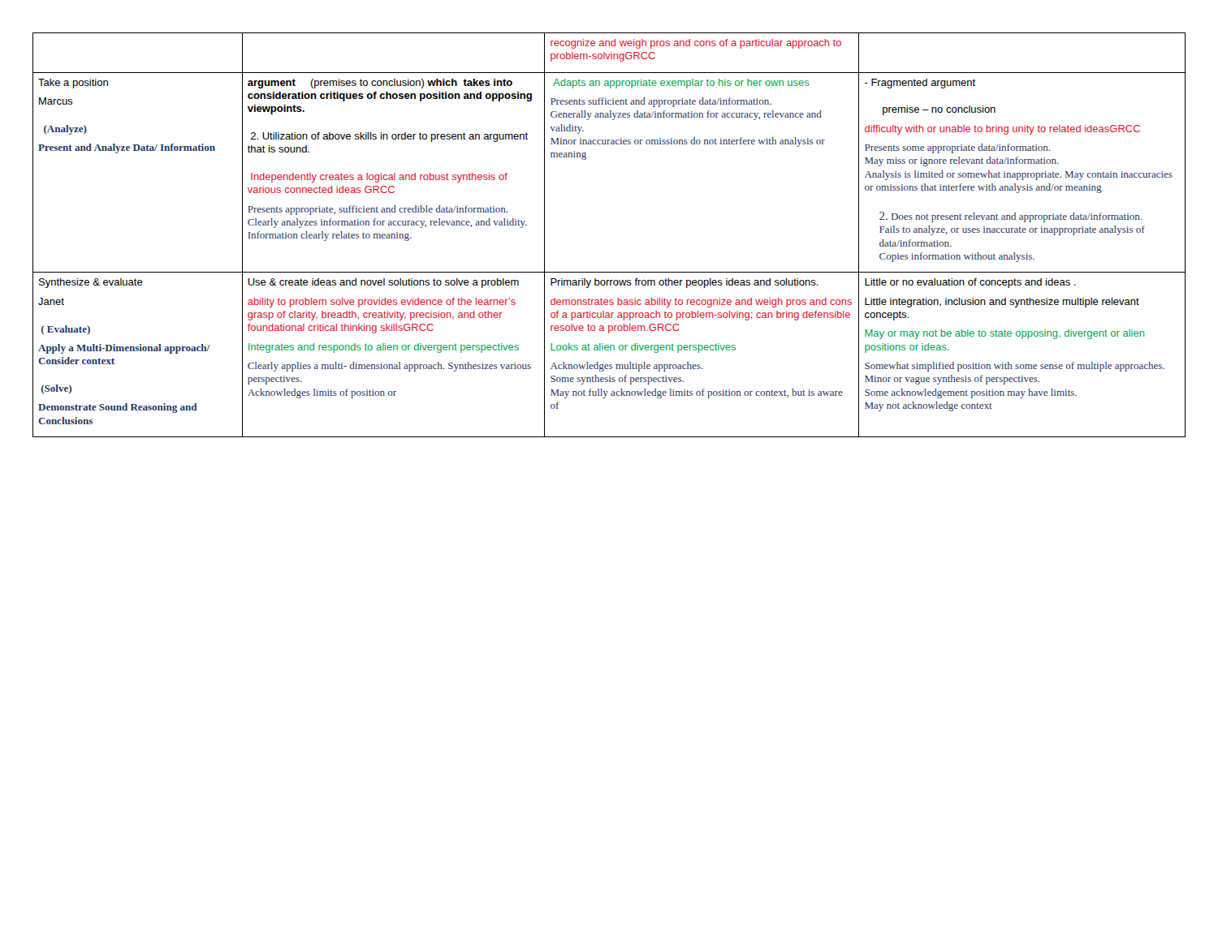| | | recognize and weigh pros and cons of a particular approach to problem-solvingGRCC | |
| Take a position Marcus (Analyze) Present and Analyze Data/ Information | argument (premises to conclusion) which takes into consideration critiques of chosen position and opposing viewpoints. 2. Utilization of above skills in order to present an argument that is sound. Independently creates a logical and robust synthesis of various connected ideas GRCC Presents appropriate, sufficient and credible data/information. Clearly analyzes information for accuracy, relevance, and validity. Information clearly relates to meaning. | Adapts an appropriate exemplar to his or her own uses Presents sufficient and appropriate data/information. Generally analyzes data/information for accuracy, relevance and validity. Minor inaccuracies or omissions do not interfere with analysis or meaning | - Fragmented argument premise – no conclusion difficulty with or unable to bring unity to related ideasGRCC Presents some appropriate data/information. May miss or ignore relevant data/information. Analysis is limited or somewhat inappropriate. May contain inaccuracies or omissions that interfere with analysis and/or meaning 2. Does not present relevant and appropriate data/information. Fails to analyze, or uses inaccurate or inappropriate analysis of data/information. Copies information without analysis. |
| Synthesize & evaluate Janet ( Evaluate) Apply a Multi-Dimensional approach/ Consider context (Solve) Demonstrate Sound Reasoning and Conclusions | Use & create ideas and novel solutions to solve a problem ability to problem solve provides evidence of the learner’s grasp of clarity, breadth, creativity, precision, and other foundational critical thinking skillsGRCC Integrates and responds to alien or divergent perspectives Clearly applies a multi- dimensional approach. Synthesizes various perspectives. Acknowledges limits of position or | Primarily borrows from other peoples ideas and solutions. demonstrates basic ability to recognize and weigh pros and cons of a particular approach to problem-solving; can bring defensible resolve to a problem.GRCC Looks at alien or divergent perspectives Acknowledges multiple approaches. Some synthesis of perspectives. May not fully acknowledge limits of position or context, but is aware of | Little or no evaluation of concepts and ideas . Little integration, inclusion and synthesize multiple relevant concepts. May or may not be able to state opposing, divergent or alien positions or ideas. Somewhat simplified position with some sense of multiple approaches. Minor or vague synthesis of perspectives. Some acknowledgement position may have limits. May not acknowledge context |